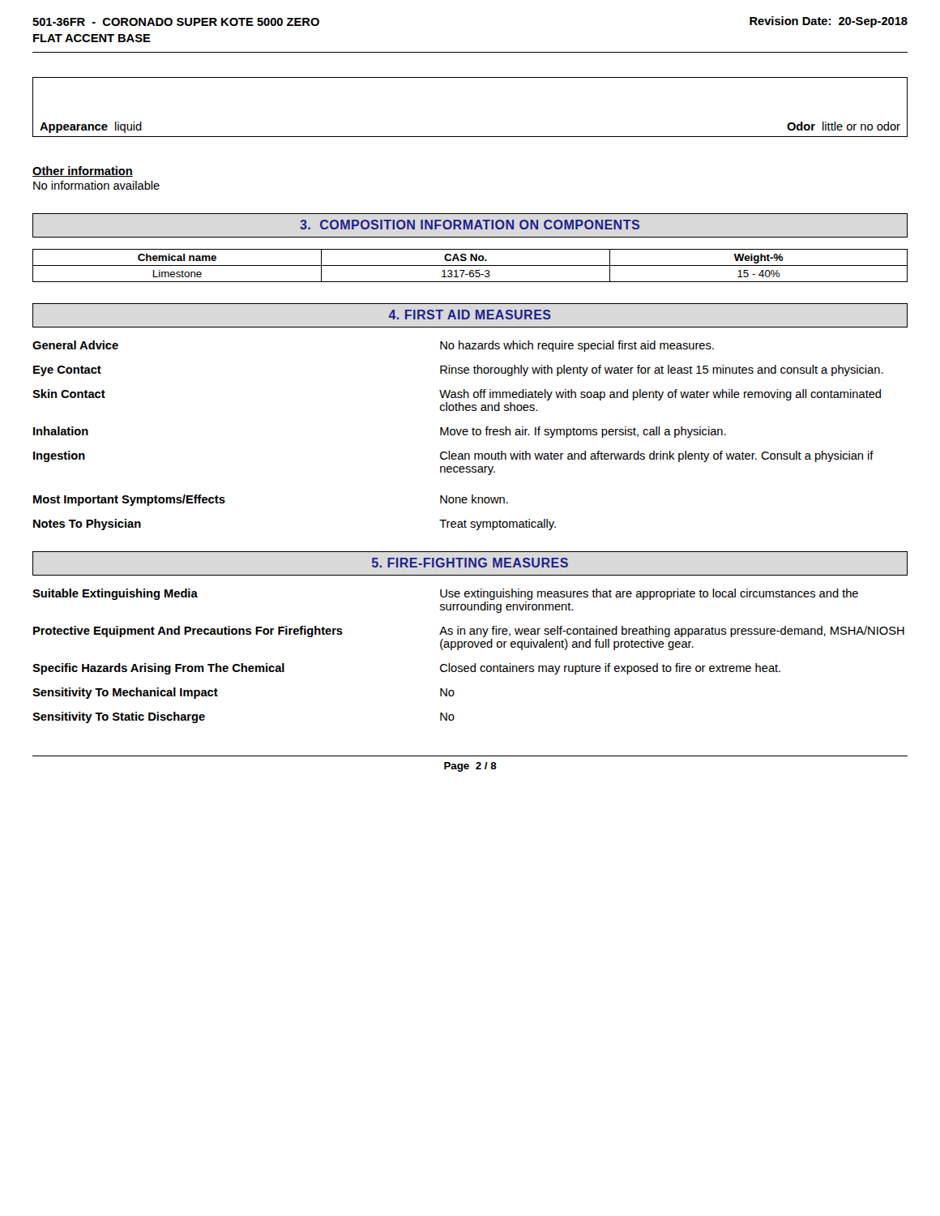501-36FR - CORONADO SUPER KOTE 5000 ZERO
FLAT ACCENT BASE
Revision Date: 20-Sep-2018
Appearance liquid
Odor little or no odor
Other information
No information available
3. COMPOSITION INFORMATION ON COMPONENTS
| Chemical name | CAS No. | Weight-% |
| --- | --- | --- |
| Limestone | 1317-65-3 | 15 - 40% |
4. FIRST AID MEASURES
General Advice
No hazards which require special first aid measures.
Eye Contact
Rinse thoroughly with plenty of water for at least 15 minutes and consult a physician.
Skin Contact
Wash off immediately with soap and plenty of water while removing all contaminated clothes and shoes.
Inhalation
Move to fresh air. If symptoms persist, call a physician.
Ingestion
Clean mouth with water and afterwards drink plenty of water. Consult a physician if necessary.
Most Important Symptoms/Effects
None known.
Notes To Physician
Treat symptomatically.
5. FIRE-FIGHTING MEASURES
Suitable Extinguishing Media
Use extinguishing measures that are appropriate to local circumstances and the surrounding environment.
Protective Equipment And Precautions For Firefighters
As in any fire, wear self-contained breathing apparatus pressure-demand, MSHA/NIOSH (approved or equivalent) and full protective gear.
Specific Hazards Arising From The Chemical
Closed containers may rupture if exposed to fire or extreme heat.
Sensitivity To Mechanical Impact
No
Sensitivity To Static Discharge
No
Page 2 / 8